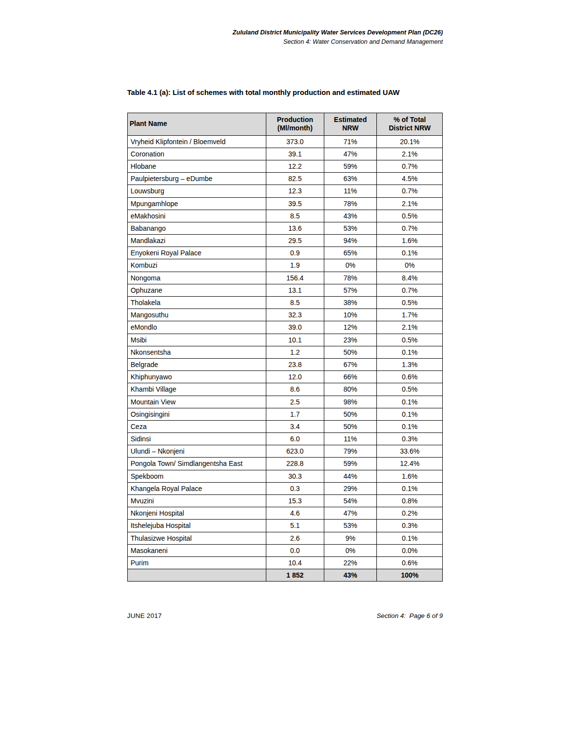Zululand District Municipality Water Services Development Plan (DC26)
Section 4: Water Conservation and Demand Management
Table 4.1 (a): List of schemes with total monthly production and estimated UAW
| Plant Name | Production (Ml/month) | Estimated NRW | % of Total District NRW |
| --- | --- | --- | --- |
| Vryheid Klipfontein / Bloemveld | 373.0 | 71% | 20.1% |
| Coronation | 39.1 | 47% | 2.1% |
| Hlobane | 12.2 | 59% | 0.7% |
| Paulpietersburg – eDumbe | 82.5 | 63% | 4.5% |
| Louwsburg | 12.3 | 11% | 0.7% |
| Mpungamhlope | 39.5 | 78% | 2.1% |
| eMakhosini | 8.5 | 43% | 0.5% |
| Babanango | 13.6 | 53% | 0.7% |
| Mandlakazi | 29.5 | 94% | 1.6% |
| Enyokeni Royal Palace | 0.9 | 65% | 0.1% |
| Kombuzi | 1.9 | 0% | 0% |
| Nongoma | 156.4 | 78% | 8.4% |
| Ophuzane | 13.1 | 57% | 0.7% |
| Tholakela | 8.5 | 38% | 0.5% |
| Mangosuthu | 32.3 | 10% | 1.7% |
| eMondlo | 39.0 | 12% | 2.1% |
| Msibi | 10.1 | 23% | 0.5% |
| Nkonsentsha | 1.2 | 50% | 0.1% |
| Belgrade | 23.8 | 67% | 1.3% |
| Khiphunyawo | 12.0 | 66% | 0.6% |
| Khambi Village | 8.6 | 80% | 0.5% |
| Mountain View | 2.5 | 98% | 0.1% |
| Osingisingini | 1.7 | 50% | 0.1% |
| Ceza | 3.4 | 50% | 0.1% |
| Sidinsi | 6.0 | 11% | 0.3% |
| Ulundi – Nkonjeni | 623.0 | 79% | 33.6% |
| Pongola Town/ Simdlangentsha East | 228.8 | 59% | 12.4% |
| Spekboom | 30.3 | 44% | 1.6% |
| Khangela Royal Palace | 0.3 | 29% | 0.1% |
| Mvuzini | 15.3 | 54% | 0.8% |
| Nkonjeni Hospital | 4.6 | 47% | 0.2% |
| Itshelejuba Hospital | 5.1 | 53% | 0.3% |
| Thulasizwe Hospital | 2.6 | 9% | 0.1% |
| Masokaneni | 0.0 | 0% | 0.0% |
| Purim | 10.4 | 22% | 0.6% |
| | 1 852 | 43% | 100% |
JUNE 2017
Section 4: Page 6 of 9